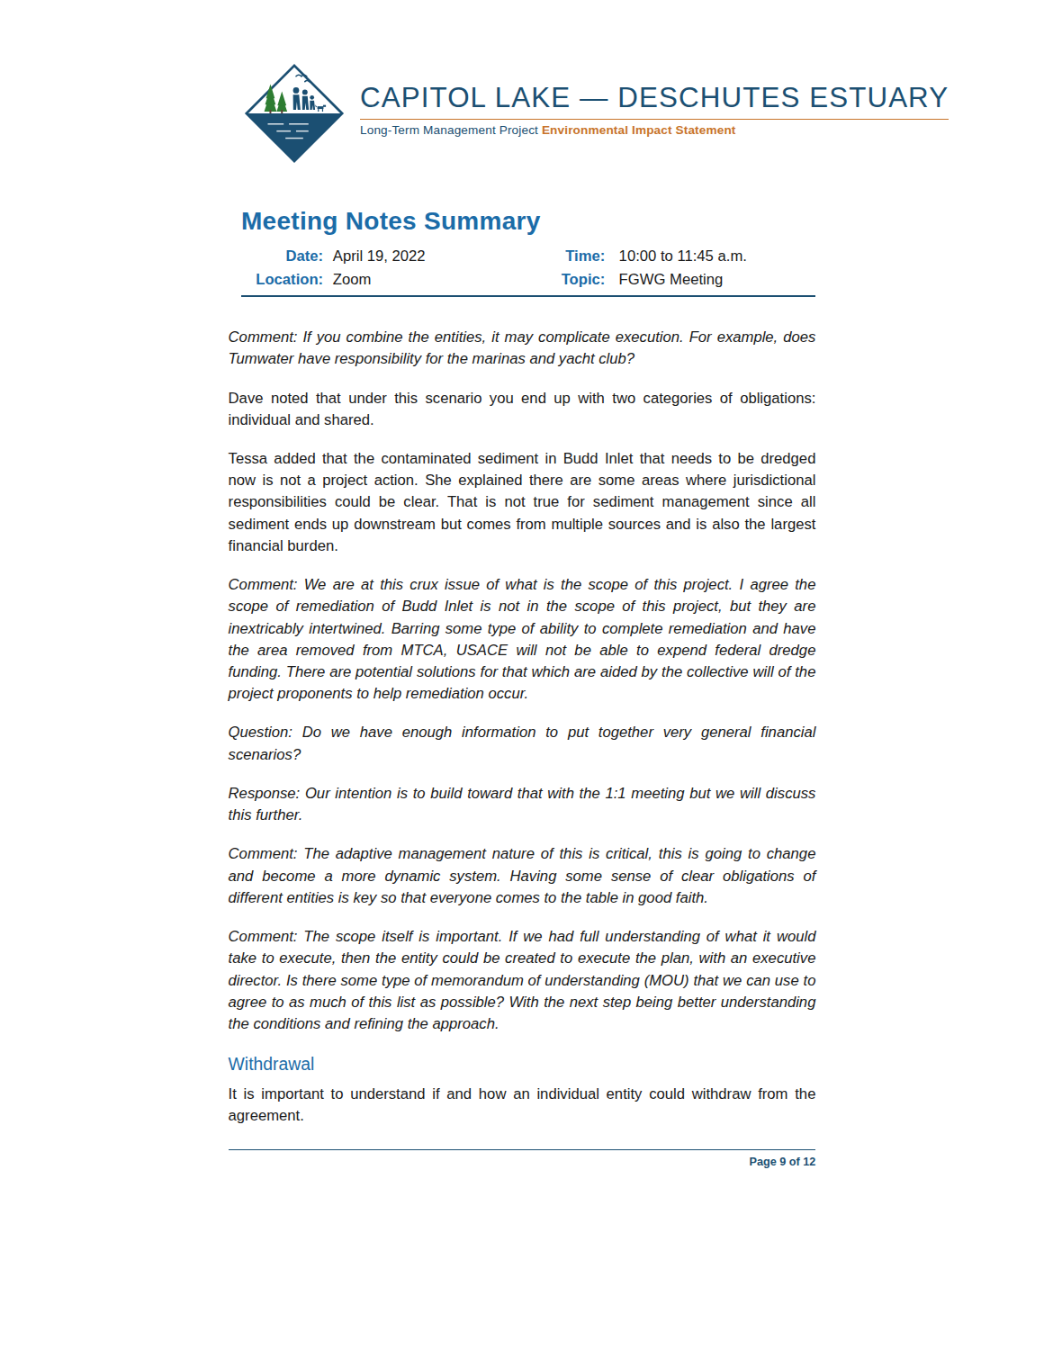CAPITOL LAKE — DESCHUTES ESTUARY
Long-Term Management Project Environmental Impact Statement
Meeting Notes Summary
| Date: | April 19, 2022 | Time: | 10:00 to 11:45 a.m. |
| Location: | Zoom | Topic: | FGWG Meeting |
Comment: If you combine the entities, it may complicate execution. For example, does Tumwater have responsibility for the marinas and yacht club?
Dave noted that under this scenario you end up with two categories of obligations: individual and shared.
Tessa added that the contaminated sediment in Budd Inlet that needs to be dredged now is not a project action. She explained there are some areas where jurisdictional responsibilities could be clear. That is not true for sediment management since all sediment ends up downstream but comes from multiple sources and is also the largest financial burden.
Comment: We are at this crux issue of what is the scope of this project. I agree the scope of remediation of Budd Inlet is not in the scope of this project, but they are inextricably intertwined. Barring some type of ability to complete remediation and have the area removed from MTCA, USACE will not be able to expend federal dredge funding. There are potential solutions for that which are aided by the collective will of the project proponents to help remediation occur.
Question: Do we have enough information to put together very general financial scenarios?
Response: Our intention is to build toward that with the 1:1 meeting but we will discuss this further.
Comment: The adaptive management nature of this is critical, this is going to change and become a more dynamic system. Having some sense of clear obligations of different entities is key so that everyone comes to the table in good faith.
Comment: The scope itself is important. If we had full understanding of what it would take to execute, then the entity could be created to execute the plan, with an executive director. Is there some type of memorandum of understanding (MOU) that we can use to agree to as much of this list as possible? With the next step being better understanding the conditions and refining the approach.
Withdrawal
It is important to understand if and how an individual entity could withdraw from the agreement.
Page 9 of 12